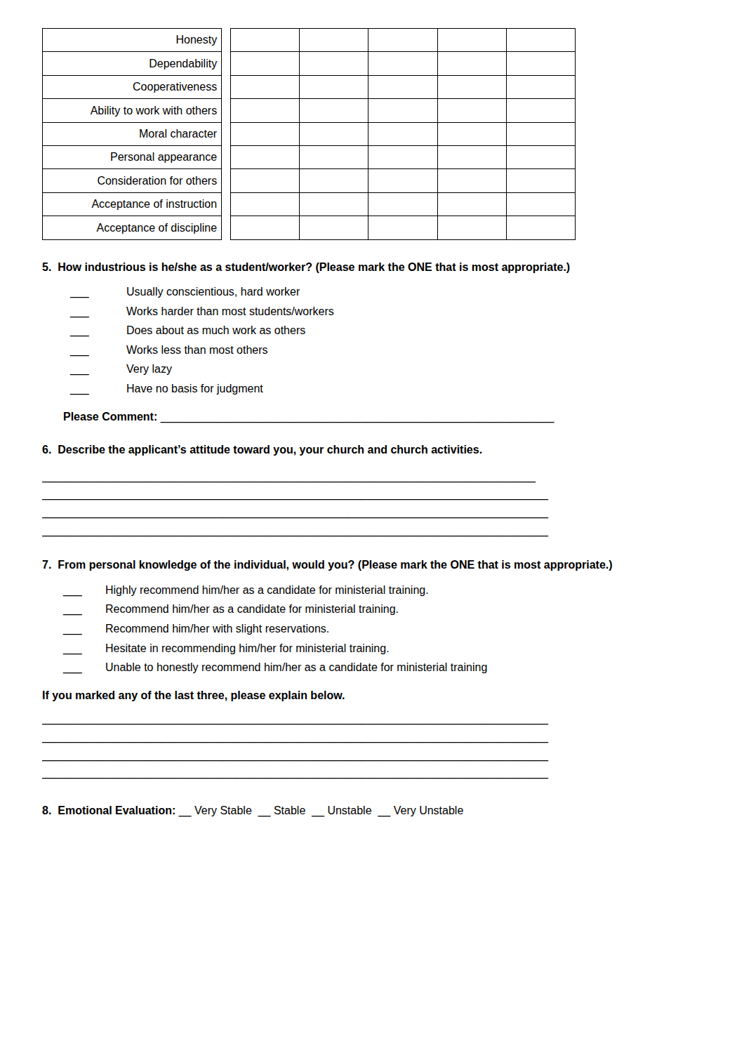| Honesty | | | | | | |
| Dependability | | | | | | |
| Cooperativeness | | | | | | |
| Ability to work with others | | | | | | |
| Moral character | | | | | | |
| Personal appearance | | | | | | |
| Consideration for others | | | | | | |
| Acceptance of instruction | | | | | | |
| Acceptance of discipline | | | | | | |
5. How industrious is he/she as a student/worker? (Please mark the ONE that is most appropriate.)
___Usually conscientious, hard worker
___Works harder than most students/workers
___Does about as much work as others
___Works less than most others
___Very lazy
___Have no basis for judgment
Please Comment: _______________________________________________________________
6. Describe the applicant’s attitude toward you, your church and church activities.
_______________________________________________________________________________
_________________________________________________________________________________
_________________________________________________________________________________
_________________________________________________________________________________
7. From personal knowledge of the individual, would you? (Please mark the ONE that is most appropriate.)
___Highly recommend him/her as a candidate for ministerial training.
___Recommend him/her as a candidate for ministerial training.
___Recommend him/her with slight reservations.
___Hesitate in recommending him/her for ministerial training.
___Unable to honestly recommend him/her as a candidate for ministerial training
If you marked any of the last three, please explain below.
_________________________________________________________________________________
_________________________________________________________________________________
_________________________________________________________________________________
_________________________________________________________________________________
8. Emotional Evaluation: __ Very Stable __ Stable __ Unstable __ Very Unstable